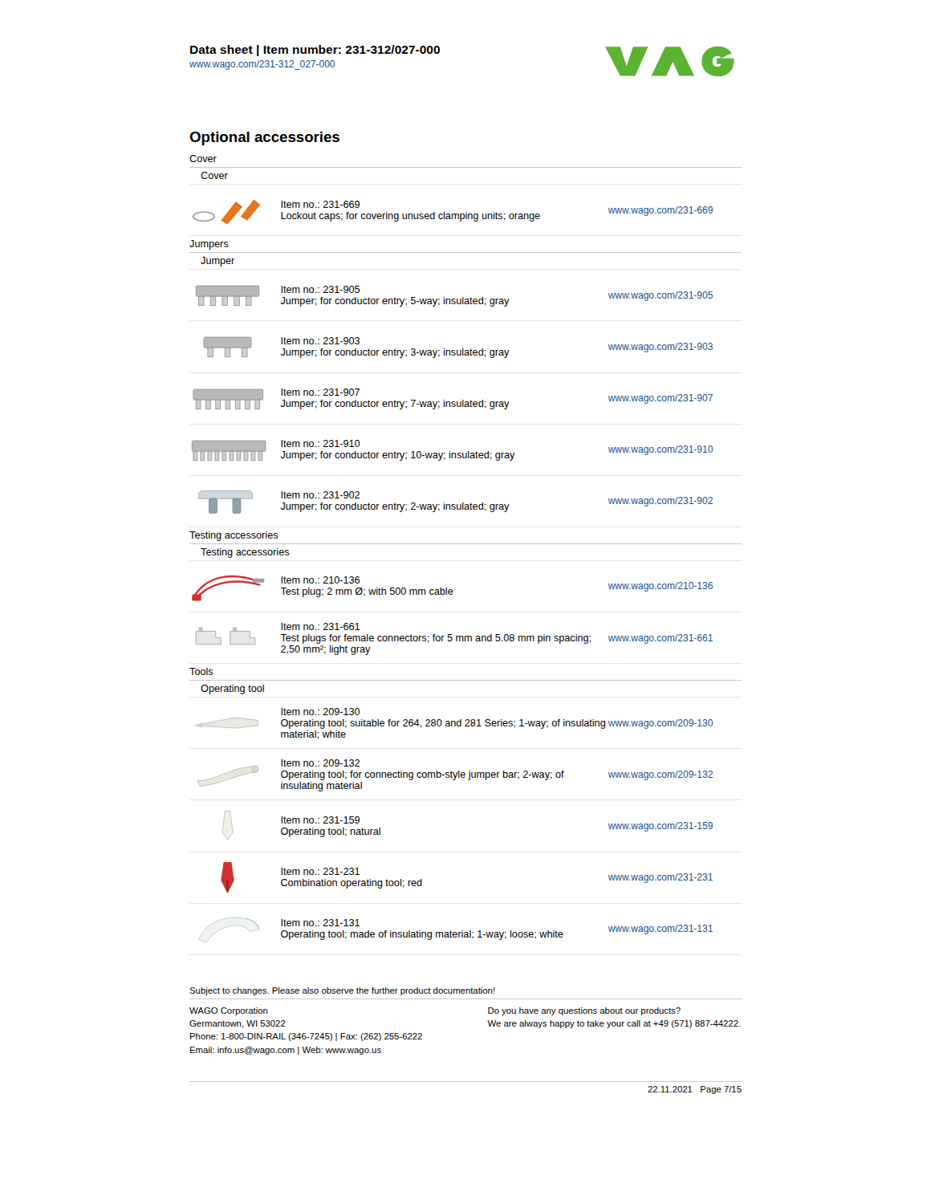Data sheet | Item number: 231-312/027-000
www.wago.com/231-312_027-000
Optional accessories
Cover
Cover
| | Item no.: 231-669 Lockout caps; for covering unused clamping units; orange | www.wago.com/231-669 |
Jumpers
Jumper
| | Item no.: 231-905 Jumper; for conductor entry; 5-way; insulated; gray | www.wago.com/231-905 |
| | Item no.: 231-903 Jumper; for conductor entry; 3-way; insulated; gray | www.wago.com/231-903 |
| | Item no.: 231-907 Jumper; for conductor entry; 7-way; insulated; gray | www.wago.com/231-907 |
| | Item no.: 231-910 Jumper; for conductor entry; 10-way; insulated; gray | www.wago.com/231-910 |
| | Item no.: 231-902 Jumper; for conductor entry; 2-way; insulated; gray | www.wago.com/231-902 |
Testing accessories
Testing accessories
| | Item no.: 210-136 Test plug; 2 mm Ø; with 500 mm cable | www.wago.com/210-136 |
| | Item no.: 231-661 Test plugs for female connectors; for 5 mm and 5.08 mm pin spacing; 2,50 mm²; light gray | www.wago.com/231-661 |
Tools
Operating tool
| | Item no.: 209-130 Operating tool; suitable for 264, 280 and 281 Series; 1-way; of insulating material; white | www.wago.com/209-130 |
| | Item no.: 209-132 Operating tool; for connecting comb-style jumper bar; 2-way; of insulating material | www.wago.com/209-132 |
| | Item no.: 231-159 Operating tool; natural | www.wago.com/231-159 |
| | Item no.: 231-231 Combination operating tool; red | www.wago.com/231-231 |
| | Item no.: 231-131 Operating tool; made of insulating material; 1-way; loose; white | www.wago.com/231-131 |
Subject to changes. Please also observe the further product documentation!
WAGO Corporation
Germantown, WI 53022
Phone: 1-800-DIN-RAIL (346-7245) | Fax: (262) 255-6222
Email: info.us@wago.com | Web: www.wago.us
Do you have any questions about our products?
We are always happy to take your call at +49 (571) 887-44222.
22.11.2021 Page 7/15